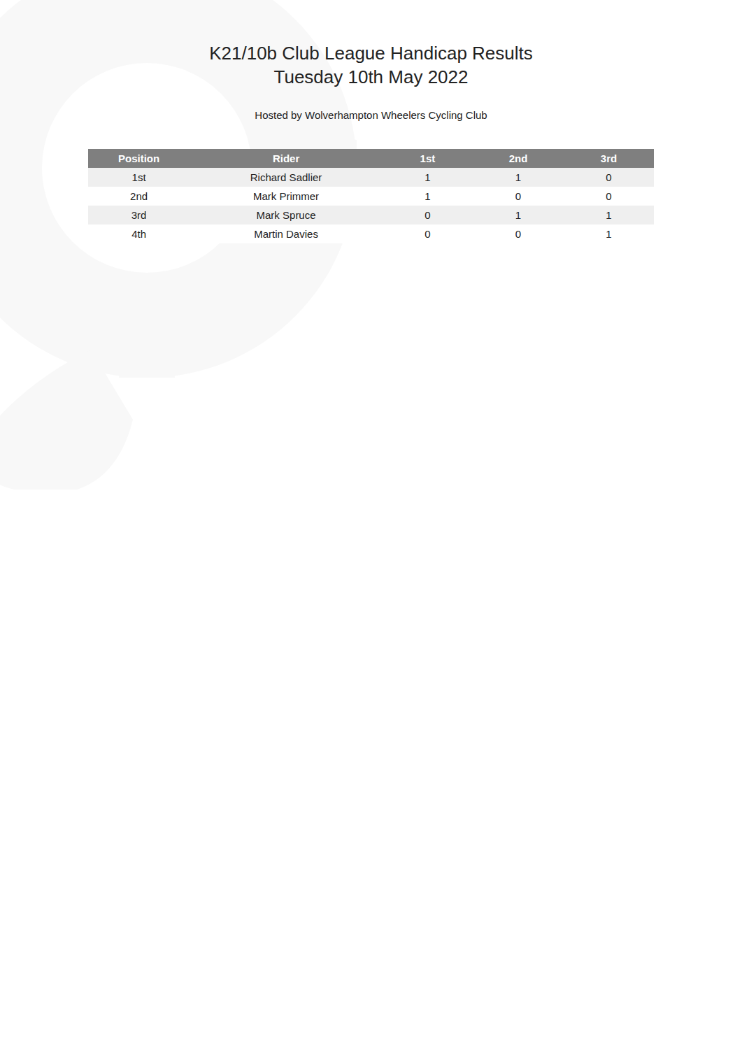K21/10b Club League Handicap Results
Tuesday 10th May 2022
Hosted by Wolverhampton Wheelers Cycling Club
| Position | Rider | 1st | 2nd | 3rd |
| --- | --- | --- | --- | --- |
| 1st | Richard Sadlier | 1 | 1 | 0 |
| 2nd | Mark Primmer | 1 | 0 | 0 |
| 3rd | Mark Spruce | 0 | 1 | 1 |
| 4th | Martin Davies | 0 | 0 | 1 |